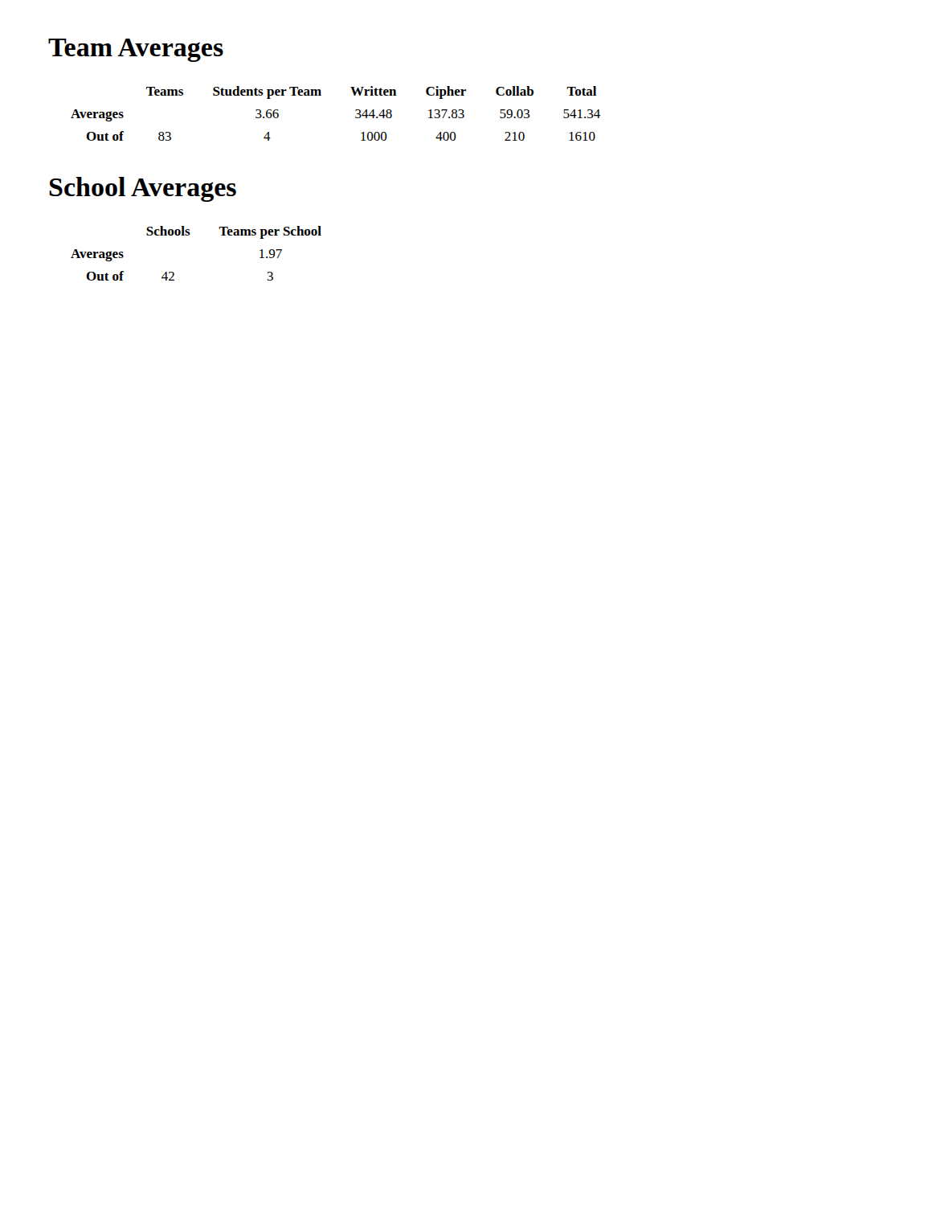Team Averages
| | Teams | Students per Team | Written | Cipher | Collab | Total |
| --- | --- | --- | --- | --- | --- | --- |
| Averages | | 3.66 | 344.48 | 137.83 | 59.03 | 541.34 |
| Out of | 83 | 4 | 1000 | 400 | 210 | 1610 |
School Averages
| | Schools | Teams per School |
| --- | --- | --- |
| Averages | | 1.97 |
| Out of | 42 | 3 |